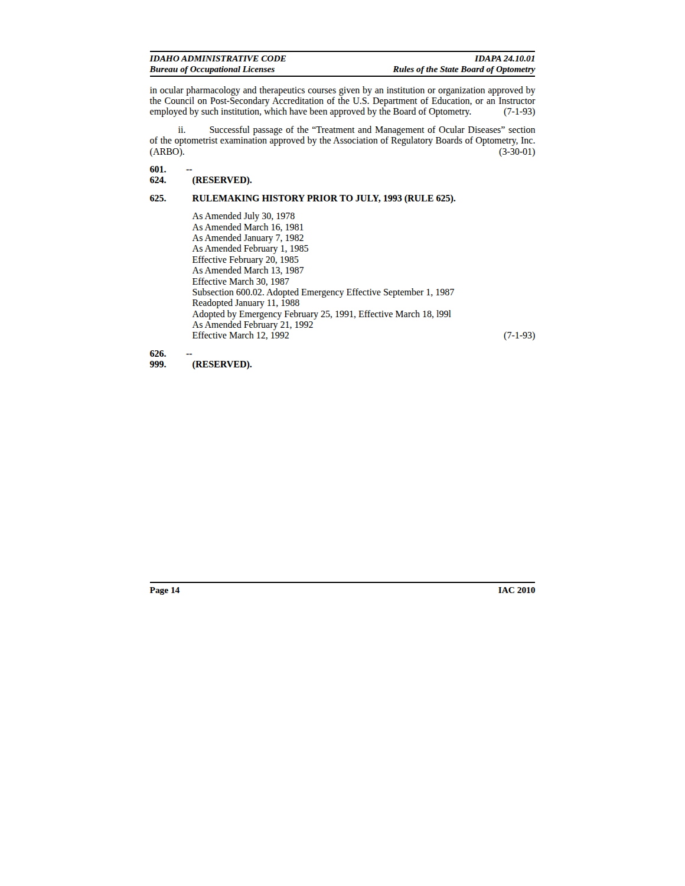| IDAHO ADMINISTRATIVE CODE Bureau of Occupational Licenses | IDAPA 24.10.01 Rules of the State Board of Optometry |
in ocular pharmacology and therapeutics courses given by an institution or organization approved by the Council on Post-Secondary Accreditation of the U.S. Department of Education, or an Instructor employed by such institution, which have been approved by the Board of Optometry.(7-1-93)
ii. Successful passage of the “Treatment and Management of Ocular Diseases” section of the optometrist examination approved by the Association of Regulatory Boards of Optometry, Inc. (ARBO).(3-30-01)
601. -- 624.(RESERVED).
625. RULEMAKING HISTORY PRIOR TO JULY, 1993 (RULE 625).
As Amended July 30, 1978
As Amended March 16, 1981
As Amended January 7, 1982
As Amended February 1, 1985
Effective February 20, 1985
As Amended March 13, 1987
Effective March 30, 1987
Subsection 600.02. Adopted Emergency Effective September 1, 1987
Readopted January 11, 1988
Adopted by Emergency February 25, 1991, Effective March 18, l99l
As Amended February 21, 1992
Effective March 12, 1992(7-1-93)
626. -- 999.(RESERVED).
| Page 14 | IAC 2010 |